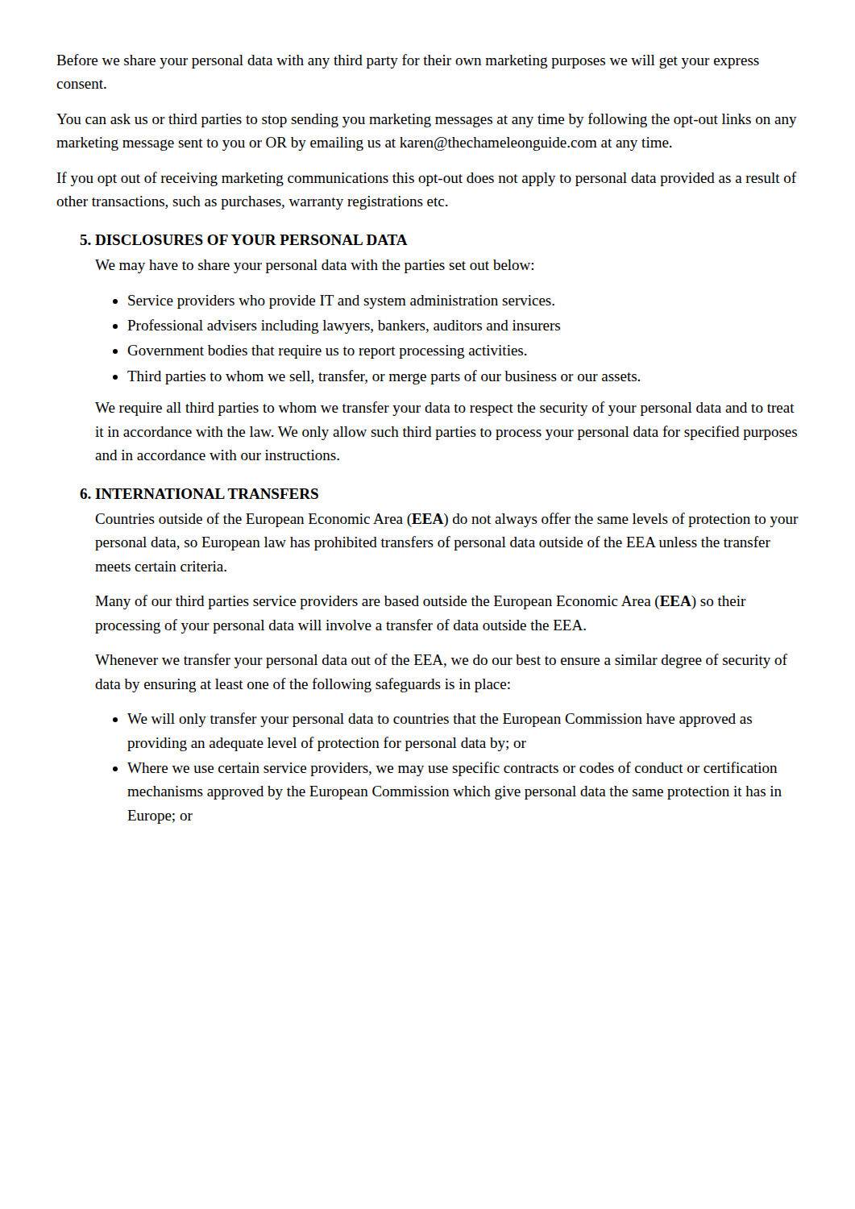Before we share your personal data with any third party for their own marketing purposes we will get your express consent.
You can ask us or third parties to stop sending you marketing messages at any time by following the opt-out links on any marketing message sent to you or OR by emailing us at karen@thechameleonguide.com at any time.
If you opt out of receiving marketing communications this opt-out does not apply to personal data provided as a result of other transactions, such as purchases, warranty registrations etc.
DISCLOSURES OF YOUR PERSONAL DATA
We may have to share your personal data with the parties set out below:
Service providers who provide IT and system administration services.
Professional advisers including lawyers, bankers, auditors and insurers
Government bodies that require us to report processing activities.
Third parties to whom we sell, transfer, or merge parts of our business or our assets.
We require all third parties to whom we transfer your data to respect the security of your personal data and to treat it in accordance with the law. We only allow such third parties to process your personal data for specified purposes and in accordance with our instructions.
INTERNATIONAL TRANSFERS
Countries outside of the European Economic Area (EEA) do not always offer the same levels of protection to your personal data, so European law has prohibited transfers of personal data outside of the EEA unless the transfer meets certain criteria.
Many of our third parties service providers are based outside the European Economic Area (EEA) so their processing of your personal data will involve a transfer of data outside the EEA.
Whenever we transfer your personal data out of the EEA, we do our best to ensure a similar degree of security of data by ensuring at least one of the following safeguards is in place:
We will only transfer your personal data to countries that the European Commission have approved as providing an adequate level of protection for personal data by; or
Where we use certain service providers, we may use specific contracts or codes of conduct or certification mechanisms approved by the European Commission which give personal data the same protection it has in Europe; or